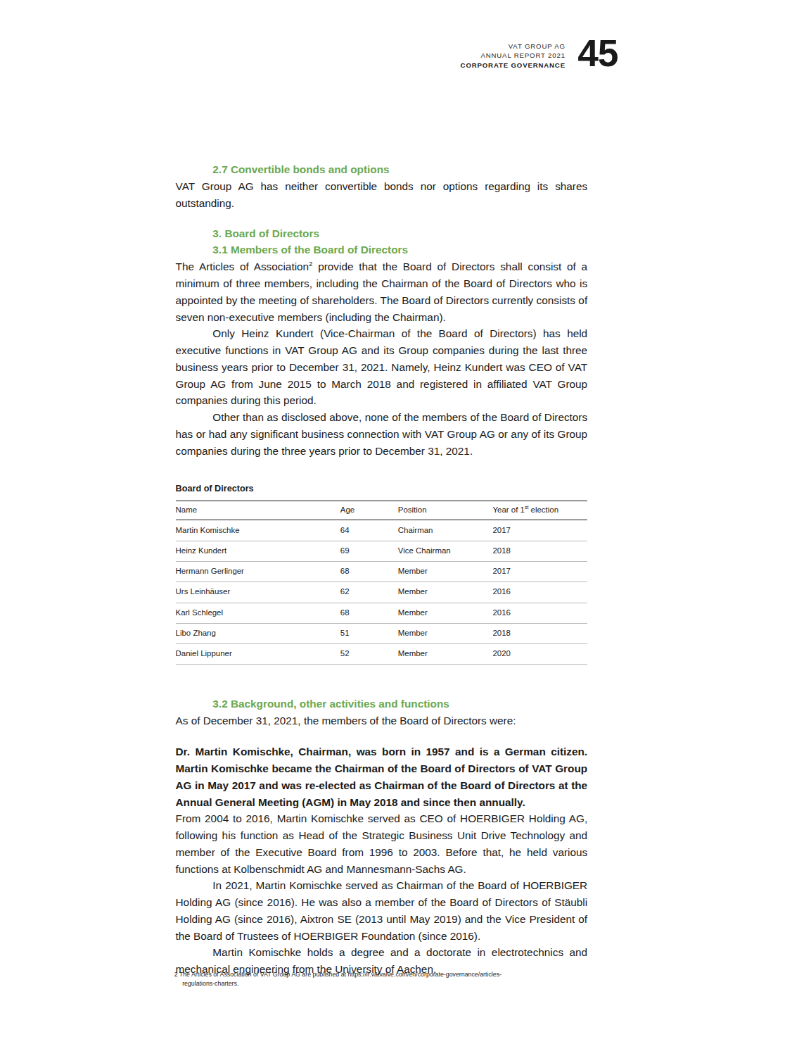VAT Group AG
Annual Report 2021
Corporate Governance
45
2.7 Convertible bonds and options
VAT Group AG has neither convertible bonds nor options regarding its shares outstanding.
3. Board of Directors
3.1 Members of the Board of Directors
The Articles of Association2 provide that the Board of Directors shall consist of a minimum of three members, including the Chairman of the Board of Directors who is appointed by the meeting of shareholders. The Board of Directors currently consists of seven non-executive members (including the Chairman).
Only Heinz Kundert (Vice-Chairman of the Board of Directors) has held executive functions in VAT Group AG and its Group companies during the last three business years prior to December 31, 2021. Namely, Heinz Kundert was CEO of VAT Group AG from June 2015 to March 2018 and registered in affiliated VAT Group companies during this period.
Other than as disclosed above, none of the members of the Board of Directors has or had any significant business connection with VAT Group AG or any of its Group companies during the three years prior to December 31, 2021.
Board of Directors
| Name | Age | Position | Year of 1 st election |
| --- | --- | --- | --- |
| Martin Komischke | 64 | Chairman | 2017 |
| Heinz Kundert | 69 | Vice Chairman | 2018 |
| Hermann Gerlinger | 68 | Member | 2017 |
| Urs Leinhäuser | 62 | Member | 2016 |
| Karl Schlegel | 68 | Member | 2016 |
| Libo Zhang | 51 | Member | 2018 |
| Daniel Lippuner | 52 | Member | 2020 |
3.2 Background, other activities and functions
As of December 31, 2021, the members of the Board of Directors were:
Dr. Martin Komischke, Chairman, was born in 1957 and is a German citizen. Martin Komischke became the Chairman of the Board of Directors of VAT Group AG in May 2017 and was re-elected as Chairman of the Board of Directors at the Annual General Meeting (AGM) in May 2018 and since then annually.
From 2004 to 2016, Martin Komischke served as CEO of HOERBIGER Holding AG, following his function as Head of the Strategic Business Unit Drive Technology and member of the Executive Board from 1996 to 2003. Before that, he held various functions at Kolbenschmidt AG and Mannesmann-Sachs AG.
In 2021, Martin Komischke served as Chairman of the Board of HOERBIGER Holding AG (since 2016). He was also a member of the Board of Directors of Stäubli Holding AG (since 2016), Aixtron SE (2013 until May 2019) and the Vice President of the Board of Trustees of HOERBIGER Foundation (since 2016).
Martin Komischke holds a degree and a doctorate in electrotechnics and mechanical engineering from the University of Aachen.
2 The Articles of Association of VAT Group AG are published at https://ir.vatvalve.com/en/corporate-governance/articles-regulations-charters.